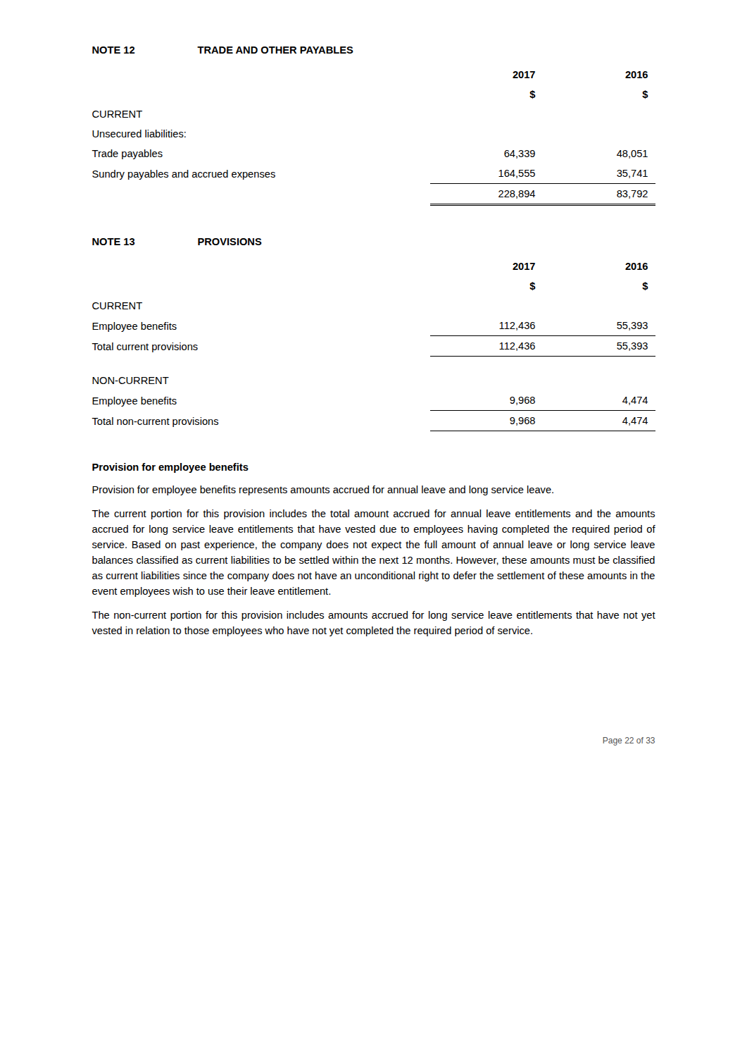NOTE 12 TRADE AND OTHER PAYABLES
| | 2017 | 2016 |
| | $ | $ |
| CURRENT | | |
| Unsecured liabilities: | | |
| Trade payables | 64,339 | 48,051 |
| Sundry payables and accrued expenses | 164,555 | 35,741 |
| | 228,894 | 83,792 |
NOTE 13 PROVISIONS
| | 2017 | 2016 |
| | $ | $ |
| CURRENT | | |
| Employee benefits | 112,436 | 55,393 |
| Total current provisions | 112,436 | 55,393 |
| NON-CURRENT | | |
| Employee benefits | 9,968 | 4,474 |
| Total non-current provisions | 9,968 | 4,474 |
Provision for employee benefits
Provision for employee benefits represents amounts accrued for annual leave and long service leave.
The current portion for this provision includes the total amount accrued for annual leave entitlements and the amounts accrued for long service leave entitlements that have vested due to employees having completed the required period of service. Based on past experience, the company does not expect the full amount of annual leave or long service leave balances classified as current liabilities to be settled within the next 12 months. However, these amounts must be classified as current liabilities since the company does not have an unconditional right to defer the settlement of these amounts in the event employees wish to use their leave entitlement.
The non-current portion for this provision includes amounts accrued for long service leave entitlements that have not yet vested in relation to those employees who have not yet completed the required period of service.
Page 22 of 33